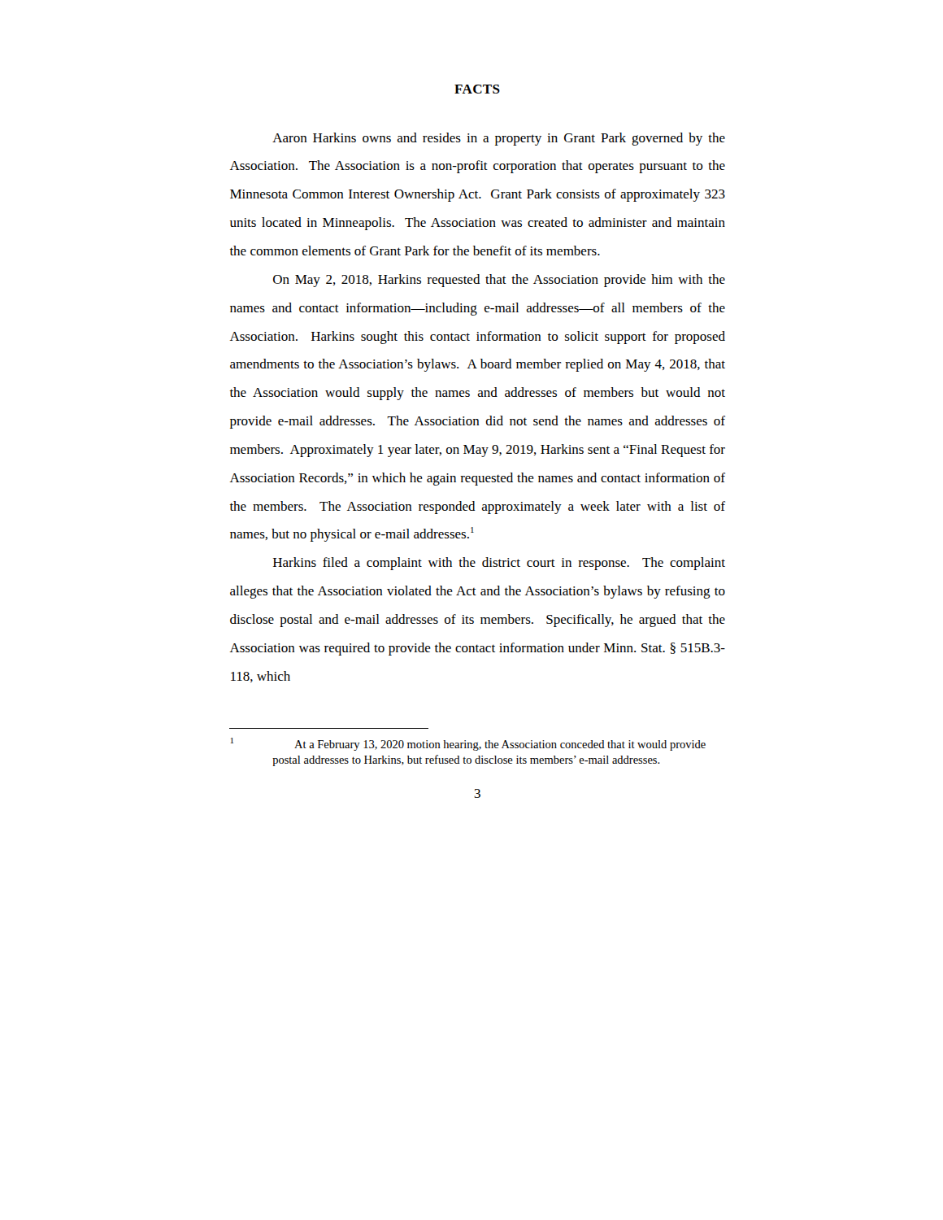FACTS
Aaron Harkins owns and resides in a property in Grant Park governed by the Association. The Association is a non-profit corporation that operates pursuant to the Minnesota Common Interest Ownership Act. Grant Park consists of approximately 323 units located in Minneapolis. The Association was created to administer and maintain the common elements of Grant Park for the benefit of its members.
On May 2, 2018, Harkins requested that the Association provide him with the names and contact information—including e-mail addresses—of all members of the Association. Harkins sought this contact information to solicit support for proposed amendments to the Association’s bylaws. A board member replied on May 4, 2018, that the Association would supply the names and addresses of members but would not provide e-mail addresses. The Association did not send the names and addresses of members. Approximately 1 year later, on May 9, 2019, Harkins sent a “Final Request for Association Records,” in which he again requested the names and contact information of the members. The Association responded approximately a week later with a list of names, but no physical or e-mail addresses.1
Harkins filed a complaint with the district court in response. The complaint alleges that the Association violated the Act and the Association’s bylaws by refusing to disclose postal and e-mail addresses of its members. Specifically, he argued that the Association was required to provide the contact information under Minn. Stat. § 515B.3-118, which
1 At a February 13, 2020 motion hearing, the Association conceded that it would provide postal addresses to Harkins, but refused to disclose its members’ e-mail addresses.
3